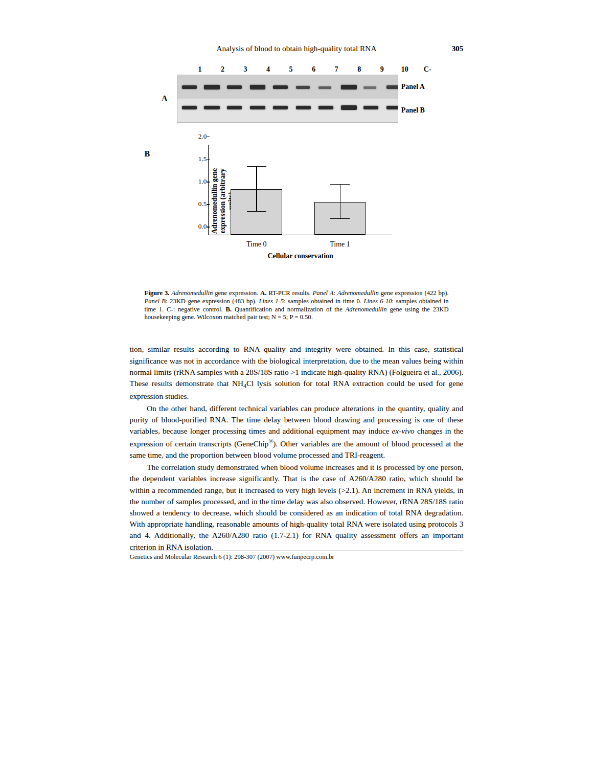Analysis of blood to obtain high-quality total RNA 305
12345 678910 C-
A
Panel A
Panel B
B
Adrenomedullin gene
expression (arbitrary
units)
2.0
1.5
1.0
0.5
0.0
Time 0
Time 1
Cellular conservation
Figure 3. Adrenomedullin gene expression. A. RT-PCR results. Panel A: Adrenomedullin gene expression (422 bp). Panel B: 23KD gene expression (483 bp). Lines 1-5: samples obtained in time 0. Lines 6-10: samples obtained in time 1. C-: negative control. B. Quantification and normalization of the Adrenomedullin gene using the 23KD housekeeping gene. Wilcoxon matched pair test; N = 5; P = 0.50.
tion, similar results according to RNA quality and integrity were obtained. In this case, statistical significance was not in accordance with the biological interpretation, due to the mean values being within normal limits (rRNA samples with a 28S/18S ratio >1 indicate high-quality RNA) (Folgueira et al., 2006). These results demonstrate that NH4Cl lysis solution for total RNA extraction could be used for gene expression studies.
On the other hand, different technical variables can produce alterations in the quantity, quality and purity of blood-purified RNA. The time delay between blood drawing and processing is one of these variables, because longer processing times and additional equipment may induce ex-vivo changes in the expression of certain transcripts (GeneChip®). Other variables are the amount of blood processed at the same time, and the proportion between blood volume processed and TRI-reagent.
The correlation study demonstrated when blood volume increases and it is processed by one person, the dependent variables increase significantly. That is the case of A260/A280 ratio, which should be within a recommended range, but it increased to very high levels (>2.1). An increment in RNA yields, in the number of samples processed, and in the time delay was also observed. However, rRNA 28S/18S ratio showed a tendency to decrease, which should be considered as an indication of total RNA degradation. With appropriate handling, reasonable amounts of high-quality total RNA were isolated using protocols 3 and 4. Additionally, the A260/A280 ratio (1.7-2.1) for RNA quality assessment offers an important criterion in RNA isolation.
Genetics and Molecular Research 6 (1): 298-307 (2007) www.funpecrp.com.br